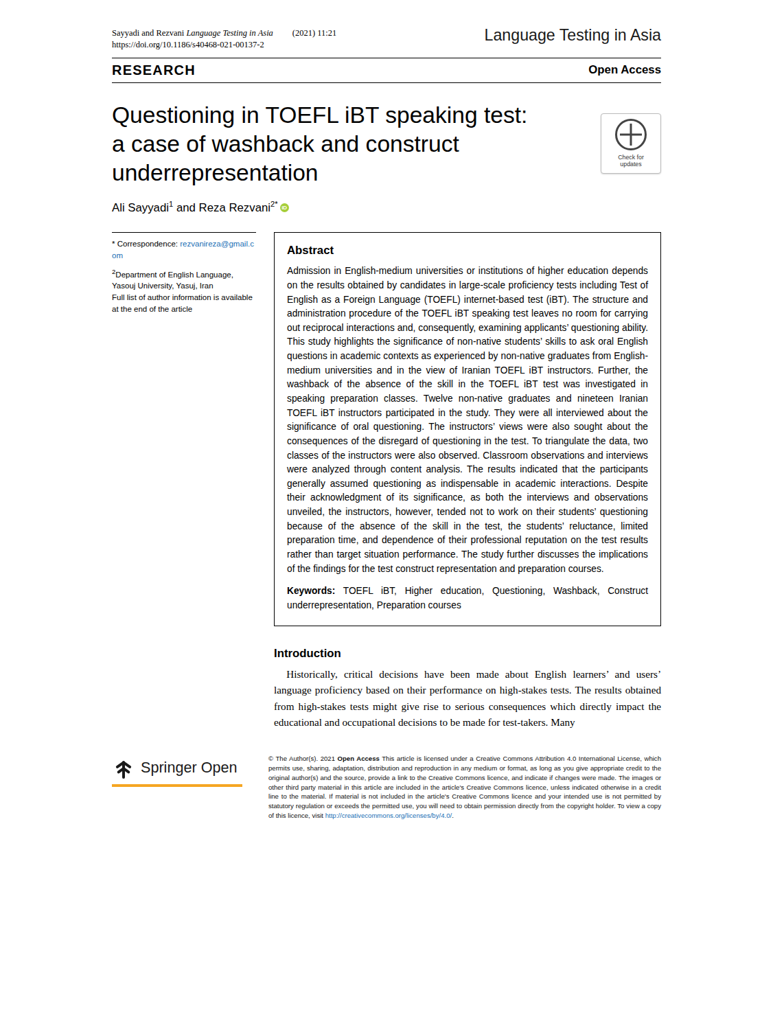Sayyadi and Rezvani Language Testing in Asia (2021) 11:21
https://doi.org/10.1186/s40468-021-00137-2
Language Testing in Asia
RESEARCH
Open Access
Questioning in TOEFL iBT speaking test: a case of washback and construct underrepresentation
Check for
updates
Ali Sayyadi1 and Reza Rezvani2*iD
* Correspondence: rezvanireza@gmail.com
2Department of English Language, Yasouj University, Yasuj, Iran
Full list of author information is available at the end of the article
Abstract
Admission in English-medium universities or institutions of higher education depends on the results obtained by candidates in large-scale proficiency tests including Test of English as a Foreign Language (TOEFL) internet-based test (iBT). The structure and administration procedure of the TOEFL iBT speaking test leaves no room for carrying out reciprocal interactions and, consequently, examining applicants’ questioning ability. This study highlights the significance of non-native students’ skills to ask oral English questions in academic contexts as experienced by non-native graduates from English-medium universities and in the view of Iranian TOEFL iBT instructors. Further, the washback of the absence of the skill in the TOEFL iBT test was investigated in speaking preparation classes. Twelve non-native graduates and nineteen Iranian TOEFL iBT instructors participated in the study. They were all interviewed about the significance of oral questioning. The instructors’ views were also sought about the consequences of the disregard of questioning in the test. To triangulate the data, two classes of the instructors were also observed. Classroom observations and interviews were analyzed through content analysis. The results indicated that the participants generally assumed questioning as indispensable in academic interactions. Despite their acknowledgment of its significance, as both the interviews and observations unveiled, the instructors, however, tended not to work on their students’ questioning because of the absence of the skill in the test, the students’ reluctance, limited preparation time, and dependence of their professional reputation on the test results rather than target situation performance. The study further discusses the implications of the findings for the test construct representation and preparation courses.
Keywords: TOEFL iBT, Higher education, Questioning, Washback, Construct underrepresentation, Preparation courses
Introduction
Historically, critical decisions have been made about English learners’ and users’ language proficiency based on their performance on high-stakes tests. The results obtained from high-stakes tests might give rise to serious consequences which directly impact the educational and occupational decisions to be made for test-takers. Many
Springer Open
© The Author(s). 2021 Open Access This article is licensed under a Creative Commons Attribution 4.0 International License, which permits use, sharing, adaptation, distribution and reproduction in any medium or format, as long as you give appropriate credit to the original author(s) and the source, provide a link to the Creative Commons licence, and indicate if changes were made. The images or other third party material in this article are included in the article's Creative Commons licence, unless indicated otherwise in a credit line to the material. If material is not included in the article's Creative Commons licence and your intended use is not permitted by statutory regulation or exceeds the permitted use, you will need to obtain permission directly from the copyright holder. To view a copy of this licence, visit http://creativecommons.org/licenses/by/4.0/.